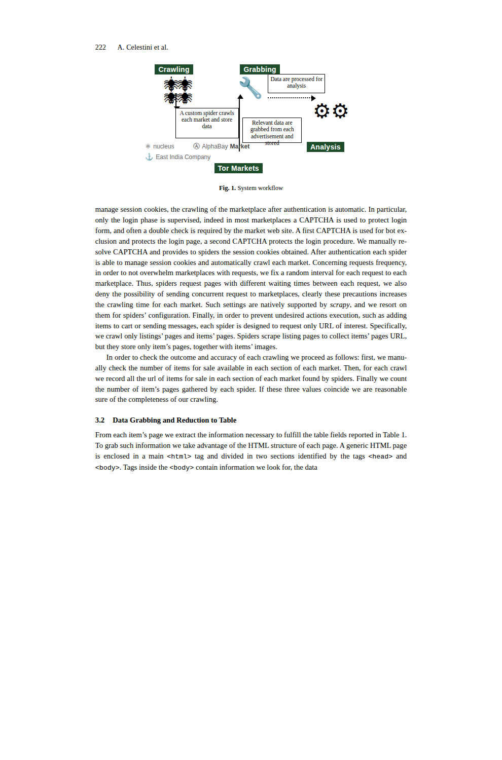222 A. Celestini et al.
Crawling
Grabbing
Analysis
Tor Markets
🕷🕷
🕷🕷
🔧
⚙⚙
A custom spider crawls each market and store data
Relevant data are grabbed from each advertisement and stored
Data are processed for analysis
⚛nucleus ⒶAlphaBay Market
⚓East India Company
Fig. 1. System workflow
manage session cookies, the crawling of the marketplace after authentication is automatic. In particular, only the login phase is supervised, indeed in most marketplaces a CAPTCHA is used to protect login form, and often a double check is required by the market web site. A first CAPTCHA is used for bot exclusion and protects the login page, a second CAPTCHA protects the login procedure. We manually resolve CAPTCHA and provides to spiders the session cookies obtained. After authentication each spider is able to manage session cookies and automatically crawl each market. Concerning requests frequency, in order to not overwhelm marketplaces with requests, we fix a random interval for each request to each marketplace. Thus, spiders request pages with different waiting times between each request, we also deny the possibility of sending concurrent request to marketplaces, clearly these precautions increases the crawling time for each market. Such settings are natively supported by scrapy, and we resort on them for spiders’ configuration. Finally, in order to prevent undesired actions execution, such as adding items to cart or sending messages, each spider is designed to request only URL of interest. Specifically, we crawl only listings’ pages and items’ pages. Spiders scrape listing pages to collect items’ pages URL, but they store only item’s pages, together with items’ images.
In order to check the outcome and accuracy of each crawling we proceed as follows: first, we manually check the number of items for sale available in each section of each market. Then, for each crawl we record all the url of items for sale in each section of each market found by spiders. Finally we count the number of item’s pages gathered by each spider. If these three values coincide we are reasonable sure of the completeness of our crawling.
3.2 Data Grabbing and Reduction to Table
From each item’s page we extract the information necessary to fulfill the table fields reported in Table 1. To grab such information we take advantage of the HTML structure of each page. A generic HTML page is enclosed in a main <html> tag and divided in two sections identified by the tags <head> and <body>. Tags inside the <body> contain information we look for, the data